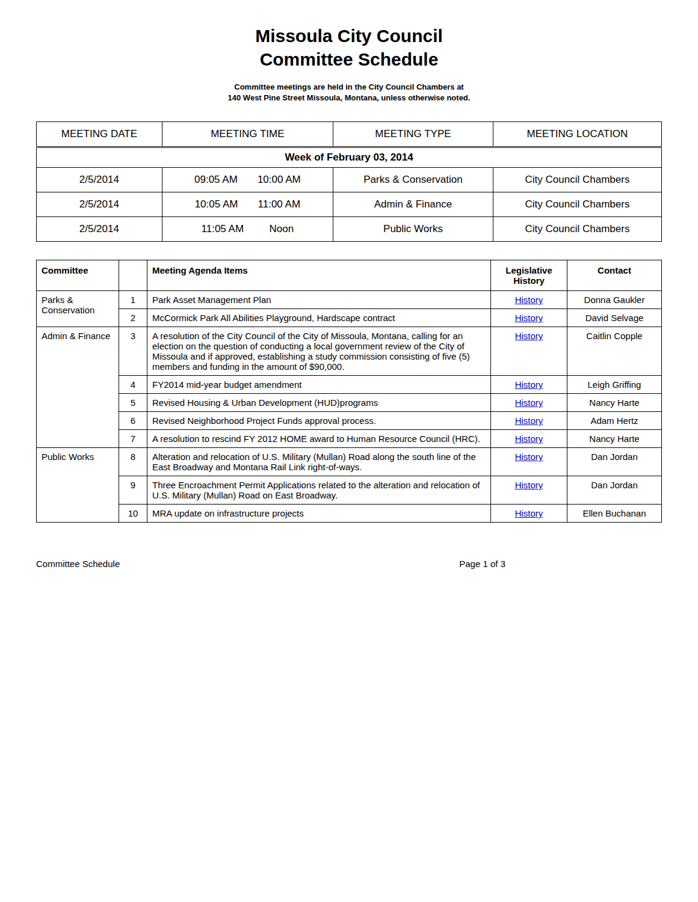Missoula City Council
Committee Schedule
Committee meetings are held in the City Council Chambers at
140 West Pine Street Missoula, Montana, unless otherwise noted.
| MEETING DATE | MEETING TIME | MEETING TYPE | MEETING LOCATION |
| --- | --- | --- | --- |
| Week of February 03, 2014 |
| 2/5/2014 | 09:05 AM 10:00 AM | Parks & Conservation | City Council Chambers |
| 2/5/2014 | 10:05 AM 11:00 AM | Admin & Finance | City Council Chambers |
| 2/5/2014 | 11:05 AM Noon | Public Works | City Council Chambers |
| Committee | | Meeting Agenda Items | Legislative History | Contact |
| --- | --- | --- | --- | --- |
| Parks & Conservation | 1 | Park Asset Management Plan | History | Donna Gaukler |
| 2 | McCormick Park All Abilities Playground, Hardscape contract | History | David Selvage |
| Admin & Finance | 3 | A resolution of the City Council of the City of Missoula, Montana, calling for an election on the question of conducting a local government review of the City of Missoula and if approved, establishing a study commission consisting of five (5) members and funding in the amount of $90,000. | History | Caitlin Copple |
| 4 | FY2014 mid-year budget amendment | History | Leigh Griffing |
| 5 | Revised Housing & Urban Development (HUD)programs | History | Nancy Harte |
| 6 | Revised Neighborhood Project Funds approval process. | History | Adam Hertz |
| 7 | A resolution to rescind FY 2012 HOME award to Human Resource Council (HRC). | History | Nancy Harte |
| Public Works | 8 | Alteration and relocation of U.S. Military (Mullan) Road along the south line of the East Broadway and Montana Rail Link right-of-ways. | History | Dan Jordan |
| 9 | Three Encroachment Permit Applications related to the alteration and relocation of U.S. Military (Mullan) Road on East Broadway. | History | Dan Jordan |
| 10 | MRA update on infrastructure projects | History | Ellen Buchanan |
Committee Schedule
Page 1 of 3